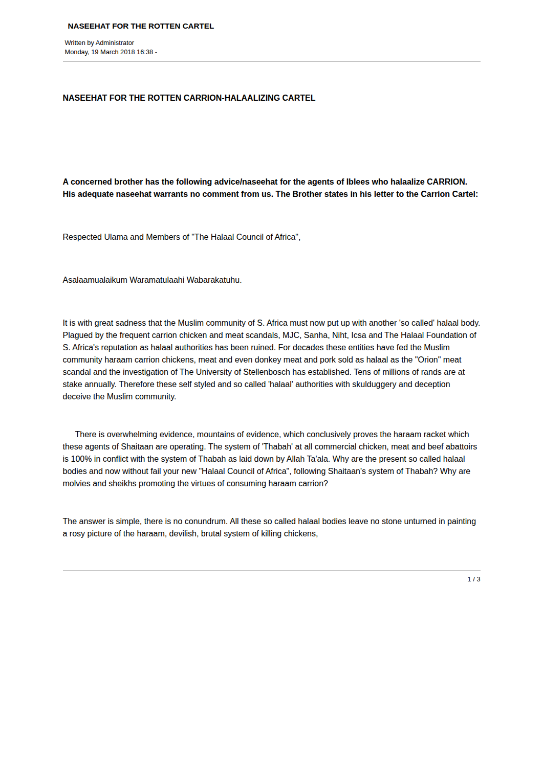NASEEHAT FOR THE ROTTEN CARTEL
Written by Administrator
Monday, 19 March 2018 16:38 -
NASEEHAT FOR THE ROTTEN CARRION-HALAALIZING CARTEL
A concerned brother has the following advice/naseehat for the agents of Iblees who halaalize CARRION. His adequate naseehat warrants no comment from us. The Brother states in his letter to the Carrion Cartel:
Respected Ulama and Members of "The Halaal Council of Africa",
Asalaamualaikum Waramatulaahi Wabarakatuhu.
It is with great sadness that the Muslim community of S. Africa must now put up with another 'so called' halaal body. Plagued by the frequent carrion chicken and meat scandals, MJC, Sanha, Niht, Icsa and The Halaal Foundation of S. Africa's reputation as halaal authorities has been ruined. For decades these entities have fed the Muslim community haraam carrion chickens, meat and even donkey meat and pork sold as halaal as the "Orion" meat scandal and the investigation of The University of Stellenbosch has established. Tens of millions of rands are at stake annually. Therefore these self styled and so called 'halaal' authorities with skulduggery and deception deceive the Muslim community.
There is overwhelming evidence, mountains of evidence, which conclusively proves the haraam racket which these agents of Shaitaan are operating. The system of 'Thabah' at all commercial chicken, meat and beef abattoirs is 100% in conflict with the system of Thabah as laid down by Allah Ta'ala. Why are the present so called halaal bodies and now without fail your new "Halaal Council of Africa", following Shaitaan's system of Thabah? Why are molvies and sheikhs promoting the virtues of consuming haraam carrion?
The answer is simple, there is no conundrum. All these so called halaal bodies leave no stone unturned in painting a rosy picture of the haraam, devilish, brutal system of killing chickens,
1 / 3